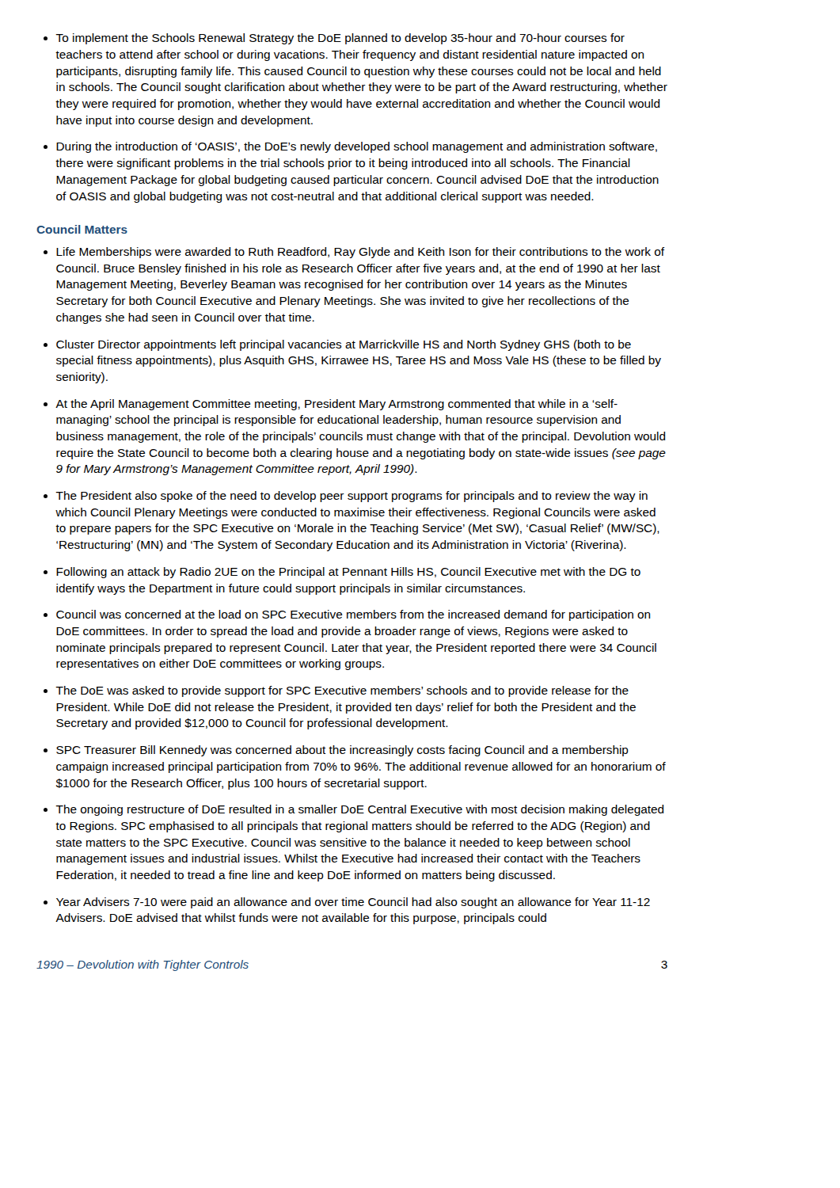To implement the Schools Renewal Strategy the DoE planned to develop 35-hour and 70-hour courses for teachers to attend after school or during vacations. Their frequency and distant residential nature impacted on participants, disrupting family life. This caused Council to question why these courses could not be local and held in schools. The Council sought clarification about whether they were to be part of the Award restructuring, whether they were required for promotion, whether they would have external accreditation and whether the Council would have input into course design and development.
During the introduction of ‘OASIS’, the DoE’s newly developed school management and administration software, there were significant problems in the trial schools prior to it being introduced into all schools. The Financial Management Package for global budgeting caused particular concern. Council advised DoE that the introduction of OASIS and global budgeting was not cost-neutral and that additional clerical support was needed.
Council Matters
Life Memberships were awarded to Ruth Readford, Ray Glyde and Keith Ison for their contributions to the work of Council. Bruce Bensley finished in his role as Research Officer after five years and, at the end of 1990 at her last Management Meeting, Beverley Beaman was recognised for her contribution over 14 years as the Minutes Secretary for both Council Executive and Plenary Meetings. She was invited to give her recollections of the changes she had seen in Council over that time.
Cluster Director appointments left principal vacancies at Marrickville HS and North Sydney GHS (both to be special fitness appointments), plus Asquith GHS, Kirrawee HS, Taree HS and Moss Vale HS (these to be filled by seniority).
At the April Management Committee meeting, President Mary Armstrong commented that while in a ‘self-managing’ school the principal is responsible for educational leadership, human resource supervision and business management, the role of the principals’ councils must change with that of the principal. Devolution would require the State Council to become both a clearing house and a negotiating body on state-wide issues (see page 9 for Mary Armstrong’s Management Committee report, April 1990).
The President also spoke of the need to develop peer support programs for principals and to review the way in which Council Plenary Meetings were conducted to maximise their effectiveness. Regional Councils were asked to prepare papers for the SPC Executive on ‘Morale in the Teaching Service’ (Met SW), ‘Casual Relief’ (MW/SC), ‘Restructuring’ (MN) and ‘The System of Secondary Education and its Administration in Victoria’ (Riverina).
Following an attack by Radio 2UE on the Principal at Pennant Hills HS, Council Executive met with the DG to identify ways the Department in future could support principals in similar circumstances.
Council was concerned at the load on SPC Executive members from the increased demand for participation on DoE committees. In order to spread the load and provide a broader range of views, Regions were asked to nominate principals prepared to represent Council. Later that year, the President reported there were 34 Council representatives on either DoE committees or working groups.
The DoE was asked to provide support for SPC Executive members’ schools and to provide release for the President. While DoE did not release the President, it provided ten days’ relief for both the President and the Secretary and provided $12,000 to Council for professional development.
SPC Treasurer Bill Kennedy was concerned about the increasingly costs facing Council and a membership campaign increased principal participation from 70% to 96%. The additional revenue allowed for an honorarium of $1000 for the Research Officer, plus 100 hours of secretarial support.
The ongoing restructure of DoE resulted in a smaller DoE Central Executive with most decision making delegated to Regions. SPC emphasised to all principals that regional matters should be referred to the ADG (Region) and state matters to the SPC Executive. Council was sensitive to the balance it needed to keep between school management issues and industrial issues. Whilst the Executive had increased their contact with the Teachers Federation, it needed to tread a fine line and keep DoE informed on matters being discussed.
Year Advisers 7-10 were paid an allowance and over time Council had also sought an allowance for Year 11-12 Advisers. DoE advised that whilst funds were not available for this purpose, principals could
1990 – Devolution with Tighter Controls 3